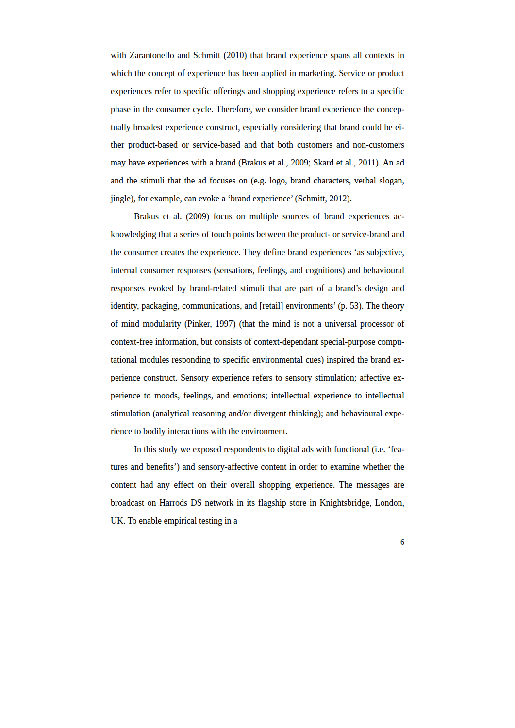with Zarantonello and Schmitt (2010) that brand experience spans all contexts in which the concept of experience has been applied in marketing. Service or product experiences refer to specific offerings and shopping experience refers to a specific phase in the consumer cycle. Therefore, we consider brand experience the conceptually broadest experience construct, especially considering that brand could be either product-based or service-based and that both customers and non-customers may have experiences with a brand (Brakus et al., 2009; Skard et al., 2011). An ad and the stimuli that the ad focuses on (e.g. logo, brand characters, verbal slogan, jingle), for example, can evoke a ‘brand experience’ (Schmitt, 2012).
Brakus et al. (2009) focus on multiple sources of brand experiences acknowledging that a series of touch points between the product- or service-brand and the consumer creates the experience. They define brand experiences ‘as subjective, internal consumer responses (sensations, feelings, and cognitions) and behavioural responses evoked by brand-related stimuli that are part of a brand’s design and identity, packaging, communications, and [retail] environments’ (p. 53). The theory of mind modularity (Pinker, 1997) (that the mind is not a universal processor of context-free information, but consists of context-dependant special-purpose computational modules responding to specific environmental cues) inspired the brand experience construct. Sensory experience refers to sensory stimulation; affective experience to moods, feelings, and emotions; intellectual experience to intellectual stimulation (analytical reasoning and/or divergent thinking); and behavioural experience to bodily interactions with the environment.
In this study we exposed respondents to digital ads with functional (i.e. ‘features and benefits’) and sensory-affective content in order to examine whether the content had any effect on their overall shopping experience. The messages are broadcast on Harrods DS network in its flagship store in Knightsbridge, London, UK. To enable empirical testing in a
6